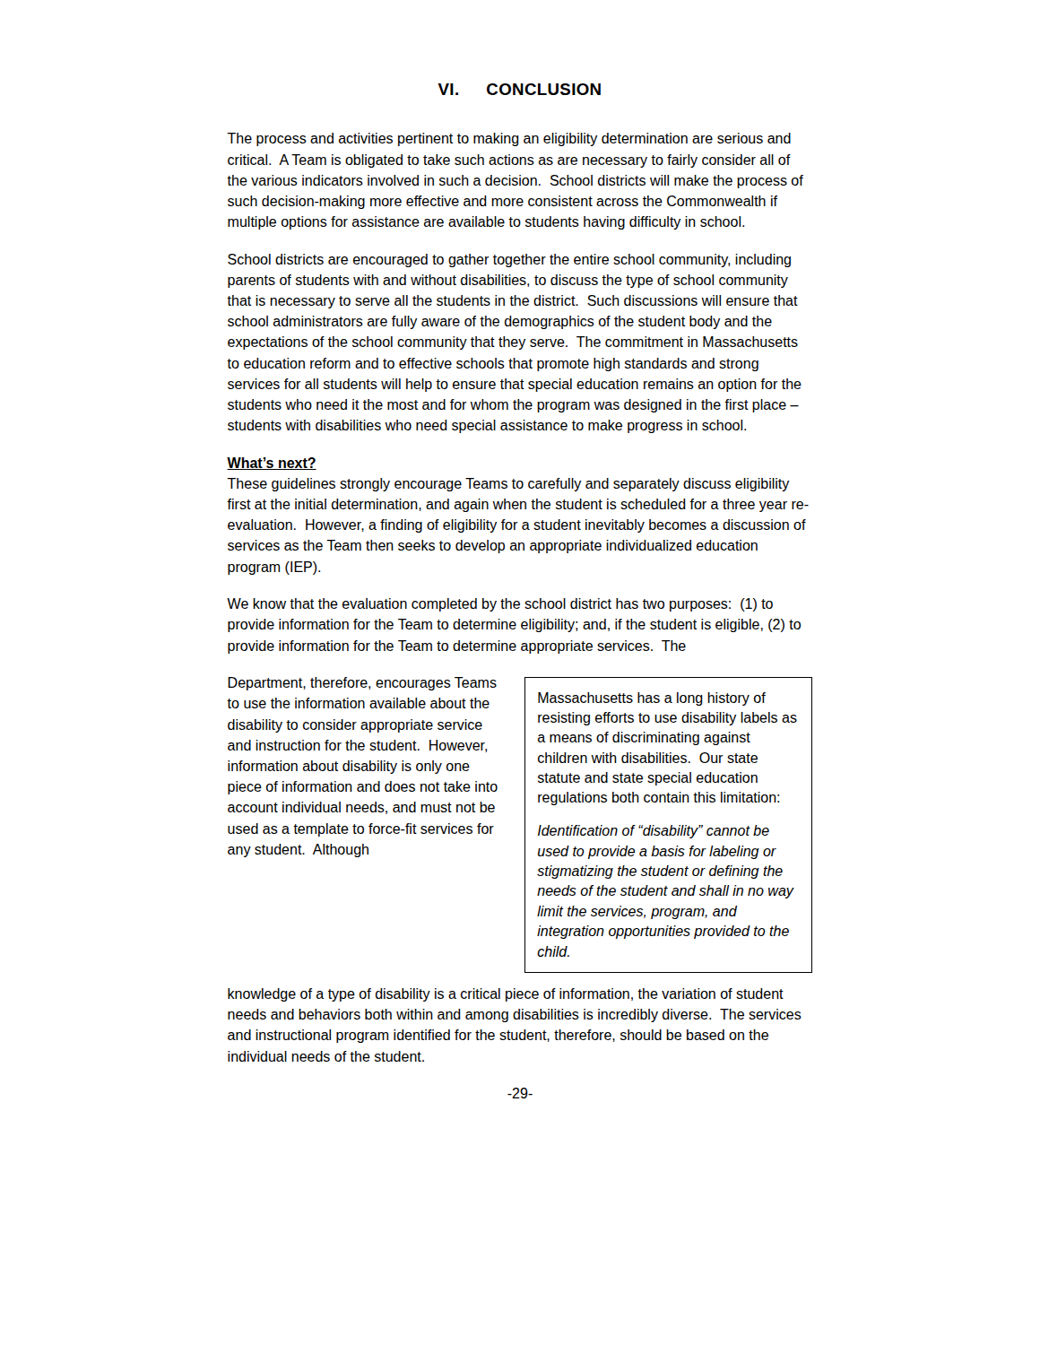VI. CONCLUSION
The process and activities pertinent to making an eligibility determination are serious and critical. A Team is obligated to take such actions as are necessary to fairly consider all of the various indicators involved in such a decision. School districts will make the process of such decision-making more effective and more consistent across the Commonwealth if multiple options for assistance are available to students having difficulty in school.
School districts are encouraged to gather together the entire school community, including parents of students with and without disabilities, to discuss the type of school community that is necessary to serve all the students in the district. Such discussions will ensure that school administrators are fully aware of the demographics of the student body and the expectations of the school community that they serve. The commitment in Massachusetts to education reform and to effective schools that promote high standards and strong services for all students will help to ensure that special education remains an option for the students who need it the most and for whom the program was designed in the first place – students with disabilities who need special assistance to make progress in school.
What’s next?
These guidelines strongly encourage Teams to carefully and separately discuss eligibility first at the initial determination, and again when the student is scheduled for a three year re-evaluation. However, a finding of eligibility for a student inevitably becomes a discussion of services as the Team then seeks to develop an appropriate individualized education program (IEP).
We know that the evaluation completed by the school district has two purposes: (1) to provide information for the Team to determine eligibility; and, if the student is eligible, (2) to provide information for the Team to determine appropriate services. The
Massachusetts has a long history of resisting efforts to use disability labels as a means of discriminating against children with disabilities. Our state statute and state special education regulations both contain this limitation:
Identification of “disability” cannot be used to provide a basis for labeling or stigmatizing the student or defining the needs of the student and shall in no way limit the services, program, and integration opportunities provided to the child.
Department, therefore, encourages Teams to use the information available about the disability to consider appropriate service and instruction for the student. However, information about disability is only one piece of information and does not take into account individual needs, and must not be used as a template to force-fit services for any student. Although
knowledge of a type of disability is a critical piece of information, the variation of student needs and behaviors both within and among disabilities is incredibly diverse. The services and instructional program identified for the student, therefore, should be based on the individual needs of the student.
-29-